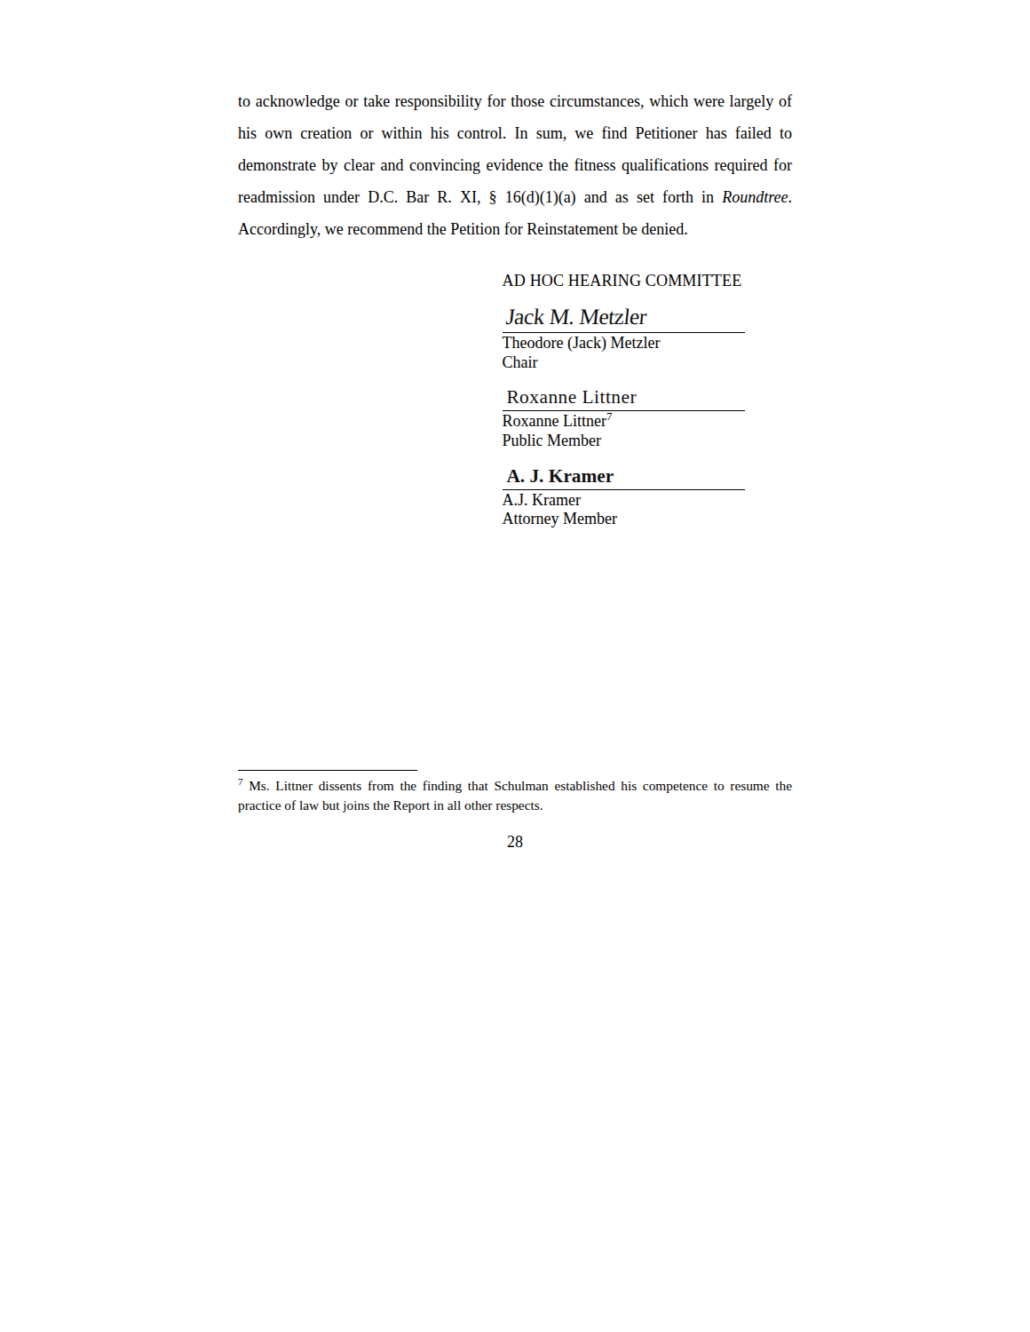to acknowledge or take responsibility for those circumstances, which were largely of his own creation or within his control. In sum, we find Petitioner has failed to demonstrate by clear and convincing evidence the fitness qualifications required for readmission under D.C. Bar R. XI, § 16(d)(1)(a) and as set forth in Roundtree. Accordingly, we recommend the Petition for Reinstatement be denied.
AD HOC HEARING COMMITTEE
Jack M. Metzler
Theodore (Jack) Metzler
Chair
Roxanne Littner
Roxanne Littner7
Public Member
A. J. Kramer
A.J. Kramer
Attorney Member
7 Ms. Littner dissents from the finding that Schulman established his competence to resume the practice of law but joins the Report in all other respects.
28